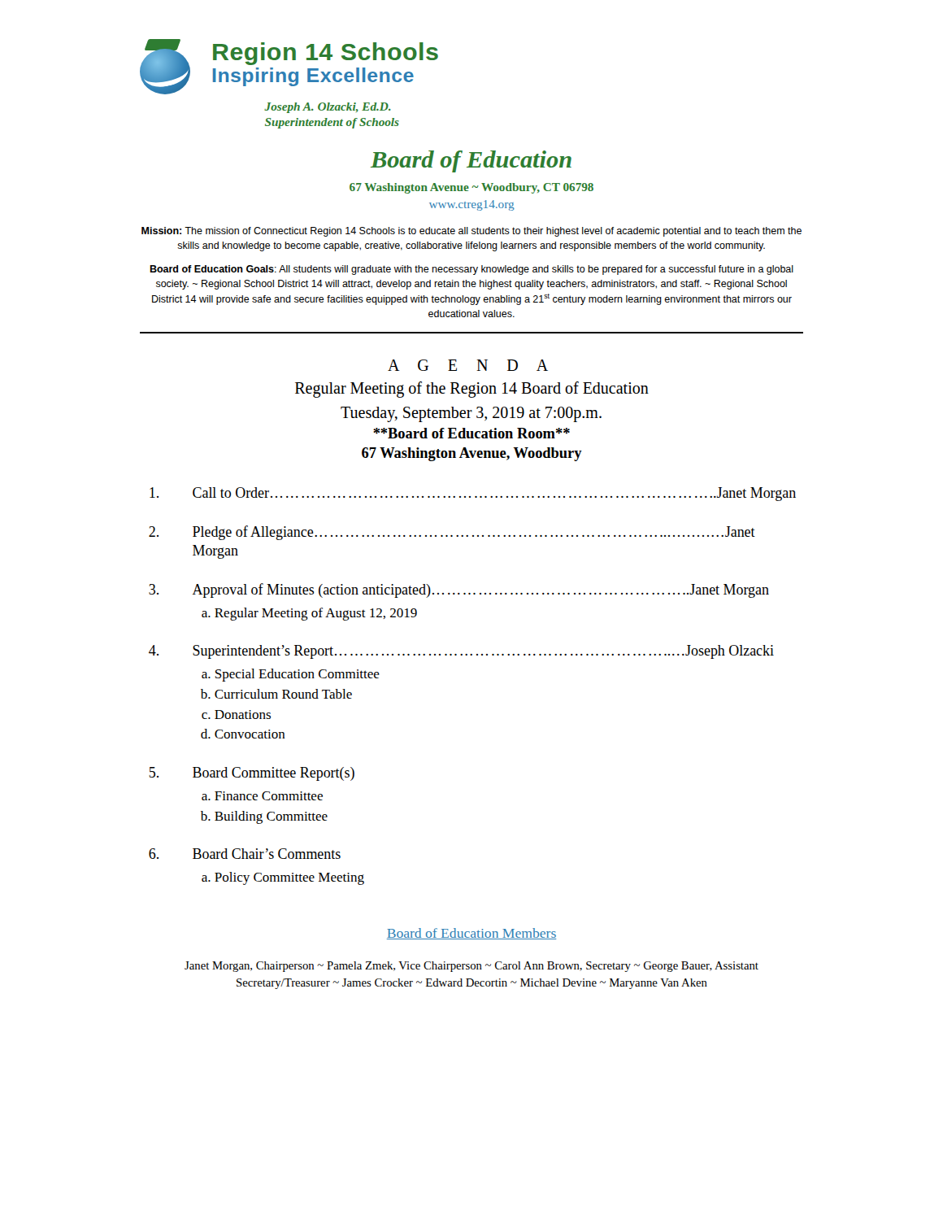Region 14 Schools
Inspiring Excellence
Joseph A. Olzacki, Ed.D.
Superintendent of Schools
Board of Education
67 Washington Avenue ~ Woodbury, CT 06798
www.ctreg14.org
Mission: The mission of Connecticut Region 14 Schools is to educate all students to their highest level of academic potential and to teach them the skills and knowledge to become capable, creative, collaborative lifelong learners and responsible members of the world community.
Board of Education Goals: All students will graduate with the necessary knowledge and skills to be prepared for a successful future in a global society. ~ Regional School District 14 will attract, develop and retain the highest quality teachers, administrators, and staff. ~ Regional School District 14 will provide safe and secure facilities equipped with technology enabling a 21st century modern learning environment that mirrors our educational values.
A G E N D A
Regular Meeting of the Region 14 Board of Education
Tuesday, September 3, 2019 at 7:00p.m.
**Board of Education Room**
67 Washington Avenue, Woodbury
Call to Order…………………………………………………………………………..Janet Morgan
Pledge of Allegiance…………………………………………………………..…………Janet Morgan
Approval of Minutes (action anticipated)…………………………………………..Janet Morgan
Regular Meeting of August 12, 2019
Superintendent’s Report………………………………………………………..…Joseph Olzacki
Special Education Committee
Curriculum Round Table
Donations
Convocation
Board Committee Report(s)
Finance Committee
Building Committee
Board Chair’s Comments
Policy Committee Meeting
Board of Education Members
Janet Morgan, Chairperson ~ Pamela Zmek, Vice Chairperson ~ Carol Ann Brown, Secretary ~ George Bauer, Assistant Secretary/Treasurer ~ James Crocker ~ Edward Decortin ~ Michael Devine ~ Maryanne Van Aken